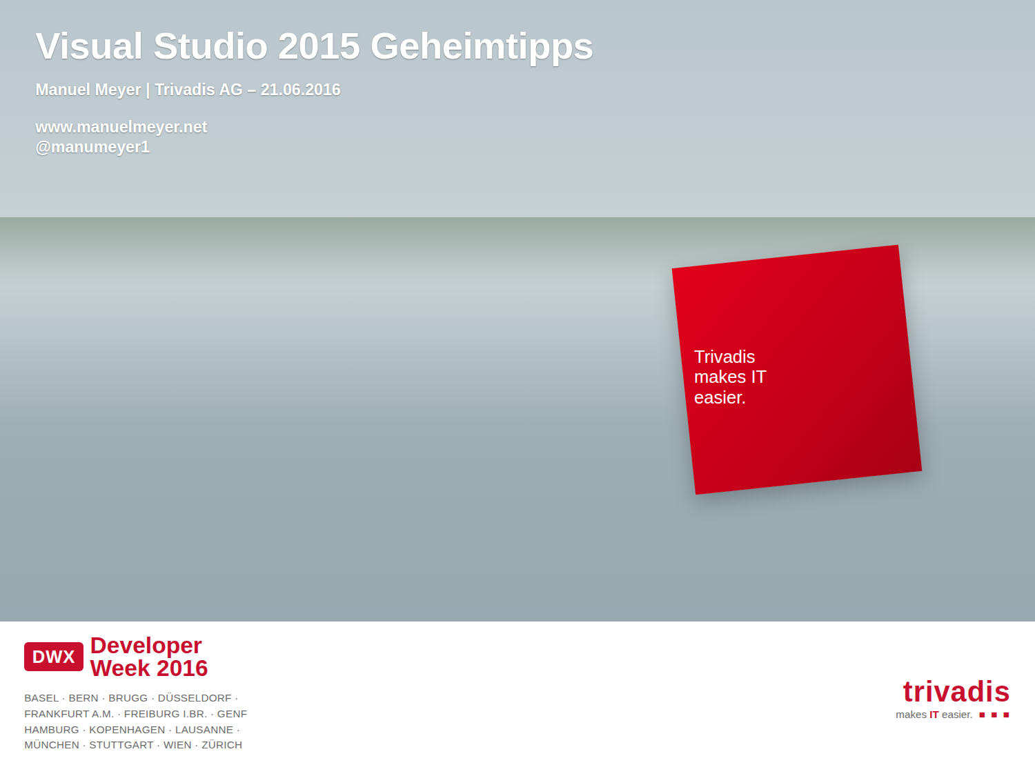Visual Studio 2015 Geheimtipps
Manuel Meyer | Trivadis AG – 21.06.2016
www.manuelmeyer.net
@manumeyer1
Trivadis
makes IT
easier.
DWX Developer
Week 2016
BASEL · BERN · BRUGG · DÜSSELDORF · FRANKFURT A.M. · FREIBURG I.BR. · GENF
HAMBURG · KOPENHAGEN · LAUSANNE · MÜNCHEN · STUTTGART · WIEN · ZÜRICH
trivadis
makes IT easier.■ ■ ■